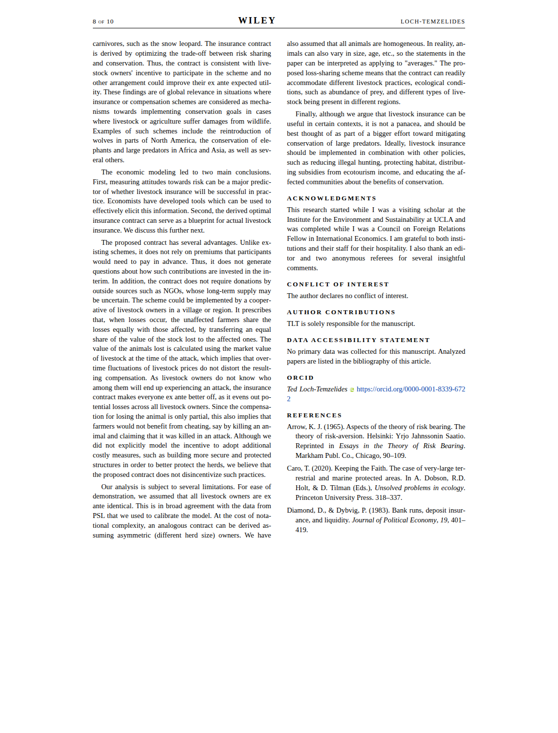8 of 10 WILEY LOCH-TEMZELIDES
carnivores, such as the snow leopard. The insurance contract is derived by optimizing the trade-off between risk sharing and conservation. Thus, the contract is consistent with livestock owners' incentive to participate in the scheme and no other arrangement could improve their ex ante expected utility. These findings are of global relevance in situations where insurance or compensation schemes are considered as mechanisms towards implementing conservation goals in cases where livestock or agriculture suffer damages from wildlife. Examples of such schemes include the reintroduction of wolves in parts of North America, the conservation of elephants and large predators in Africa and Asia, as well as several others.
The economic modeling led to two main conclusions. First, measuring attitudes towards risk can be a major predictor of whether livestock insurance will be successful in practice. Economists have developed tools which can be used to effectively elicit this information. Second, the derived optimal insurance contract can serve as a blueprint for actual livestock insurance. We discuss this further next.
The proposed contract has several advantages. Unlike existing schemes, it does not rely on premiums that participants would need to pay in advance. Thus, it does not generate questions about how such contributions are invested in the interim. In addition, the contract does not require donations by outside sources such as NGOs, whose long-term supply may be uncertain. The scheme could be implemented by a cooperative of livestock owners in a village or region. It prescribes that, when losses occur, the unaffected farmers share the losses equally with those affected, by transferring an equal share of the value of the stock lost to the affected ones. The value of the animals lost is calculated using the market value of livestock at the time of the attack, which implies that overtime fluctuations of livestock prices do not distort the resulting compensation. As livestock owners do not know who among them will end up experiencing an attack, the insurance contract makes everyone ex ante better off, as it evens out potential losses across all livestock owners. Since the compensation for losing the animal is only partial, this also implies that farmers would not benefit from cheating, say by killing an animal and claiming that it was killed in an attack. Although we did not explicitly model the incentive to adopt additional costly measures, such as building more secure and protected structures in order to better protect the herds, we believe that the proposed contract does not disincentivize such practices.
Our analysis is subject to several limitations. For ease of demonstration, we assumed that all livestock owners are ex ante identical. This is in broad agreement with the data from PSL that we used to calibrate the model. At the cost of notational complexity, an analogous contract can be derived assuming asymmetric (different herd size) owners. We have also assumed that all animals are homogeneous. In reality, animals can also vary in size, age, etc., so the statements in the paper can be interpreted as applying to "averages." The proposed loss-sharing scheme means that the contract can readily accommodate different livestock practices, ecological conditions, such as abundance of prey, and different types of livestock being present in different regions.
Finally, although we argue that livestock insurance can be useful in certain contexts, it is not a panacea, and should be best thought of as part of a bigger effort toward mitigating conservation of large predators. Ideally, livestock insurance should be implemented in combination with other policies, such as reducing illegal hunting, protecting habitat, distributing subsidies from ecotourism income, and educating the affected communities about the benefits of conservation.
Acknowledgments
This research started while I was a visiting scholar at the Institute for the Environment and Sustainability at UCLA and was completed while I was a Council on Foreign Relations Fellow in International Economics. I am grateful to both institutions and their staff for their hospitality. I also thank an editor and two anonymous referees for several insightful comments.
Conflict of Interest
The author declares no conflict of interest.
Author Contributions
TLT is solely responsible for the manuscript.
Data Accessibility Statement
No primary data was collected for this manuscript. Analyzed papers are listed in the bibliography of this article.
ORCID
Ted Loch-Temzelides iD https://orcid.org/0000-0001-8339-6722
References
Arrow, K. J. (1965). Aspects of the theory of risk bearing. The theory of risk-aversion. Helsinki: Yrjo Jahnssonin Saatio. Reprinted in Essays in the Theory of Risk Bearing. Markham Publ. Co., Chicago, 90–109.
Caro, T. (2020). Keeping the Faith. The case of very-large terrestrial and marine protected areas. In A. Dobson, R.D. Holt, & D. Tilman (Eds.), Unsolved problems in ecology. Princeton University Press. 318–337.
Diamond, D., & Dybvig, P. (1983). Bank runs, deposit insurance, and liquidity. Journal of Political Economy, 19, 401–419.